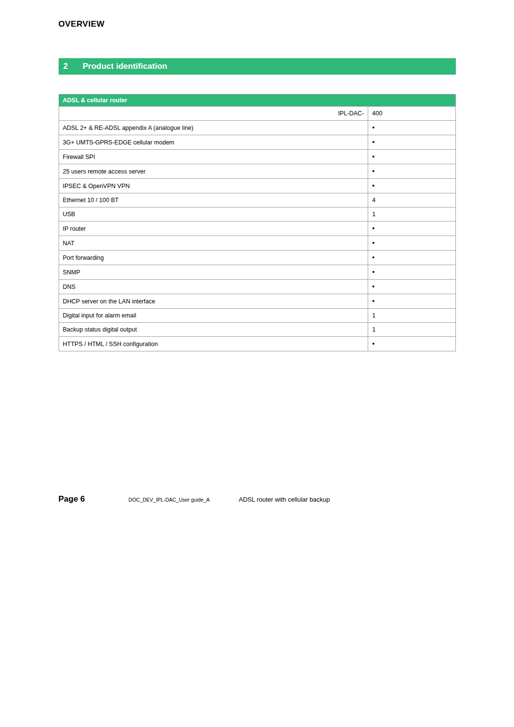OVERVIEW
2 Product identification
| ADSL & cellular router |
| --- |
| IPL-DAC- | 400 |
| ADSL 2+ & RE-ADSL appendix A (analogue line) | • |
| 3G+ UMTS-GPRS-EDGE cellular modem | • |
| Firewall SPI | • |
| 25 users remote access server | • |
| IPSEC & OpenVPN VPN | • |
| Ethernet 10 / 100 BT | 4 |
| USB | 1 |
| IP router | • |
| NAT | • |
| Port forwarding | • |
| SNMP | • |
| DNS | • |
| DHCP server on the LAN interface | • |
| Digital input for alarm email | 1 |
| Backup status digital output | 1 |
| HTTPS / HTML / SSH configuration | • |
Page 6
DOC_DEV_IPL-DAC_User guide_A
ADSL router with cellular backup